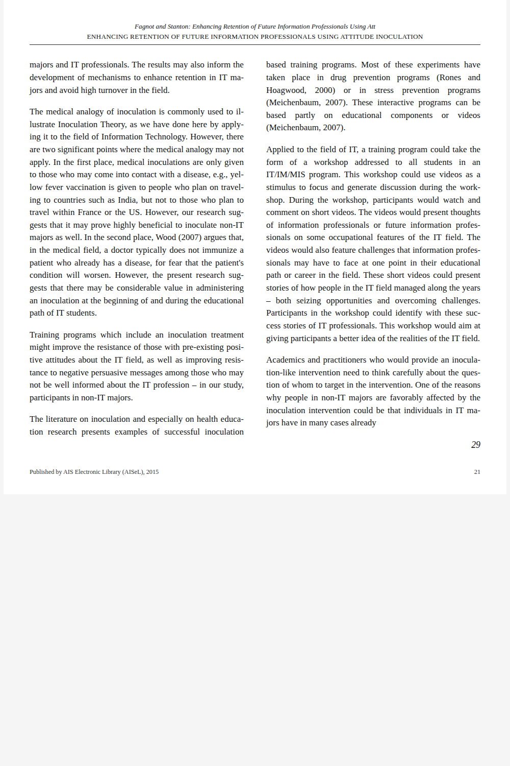Fagnot and Stanton: Enhancing Retention of Future Information Professionals Using Att
Enhancing Retention of Future Information Professionals Using Attitude Inoculation
majors and IT professionals. The results may also inform the development of mechanisms to enhance retention in IT majors and avoid high turnover in the field.
The medical analogy of inoculation is commonly used to illustrate Inoculation Theory, as we have done here by applying it to the field of Information Technology. However, there are two significant points where the medical analogy may not apply. In the first place, medical inoculations are only given to those who may come into contact with a disease, e.g., yellow fever vaccination is given to people who plan on traveling to countries such as India, but not to those who plan to travel within France or the US. However, our research suggests that it may prove highly beneficial to inoculate non-IT majors as well. In the second place, Wood (2007) argues that, in the medical field, a doctor typically does not immunize a patient who already has a disease, for fear that the patient's condition will worsen. However, the present research suggests that there may be considerable value in administering an inoculation at the beginning of and during the educational path of IT students.
Training programs which include an inoculation treatment might improve the resistance of those with pre-existing positive attitudes about the IT field, as well as improving resistance to negative persuasive messages among those who may not be well informed about the IT profession – in our study, participants in non-IT majors.
The literature on inoculation and especially on health education research presents examples of successful inoculation based training programs. Most of these experiments have taken place in drug prevention programs (Rones and Hoagwood, 2000) or in stress prevention programs (Meichenbaum, 2007). These interactive programs can be based partly on educational components or videos (Meichenbaum, 2007).
Applied to the field of IT, a training program could take the form of a workshop addressed to all students in an IT/IM/MIS program. This workshop could use videos as a stimulus to focus and generate discussion during the workshop. During the workshop, participants would watch and comment on short videos. The videos would present thoughts of information professionals or future information professionals on some occupational features of the IT field. The videos would also feature challenges that information professionals may have to face at one point in their educational path or career in the field. These short videos could present stories of how people in the IT field managed along the years – both seizing opportunities and overcoming challenges. Participants in the workshop could identify with these success stories of IT professionals. This workshop would aim at giving participants a better idea of the realities of the IT field.
Academics and practitioners who would provide an inoculation-like intervention need to think carefully about the question of whom to target in the intervention. One of the reasons why people in non-IT majors are favorably affected by the inoculation intervention could be that individuals in IT majors have in many cases already
29
Published by AIS Electronic Library (AISeL), 2015
21